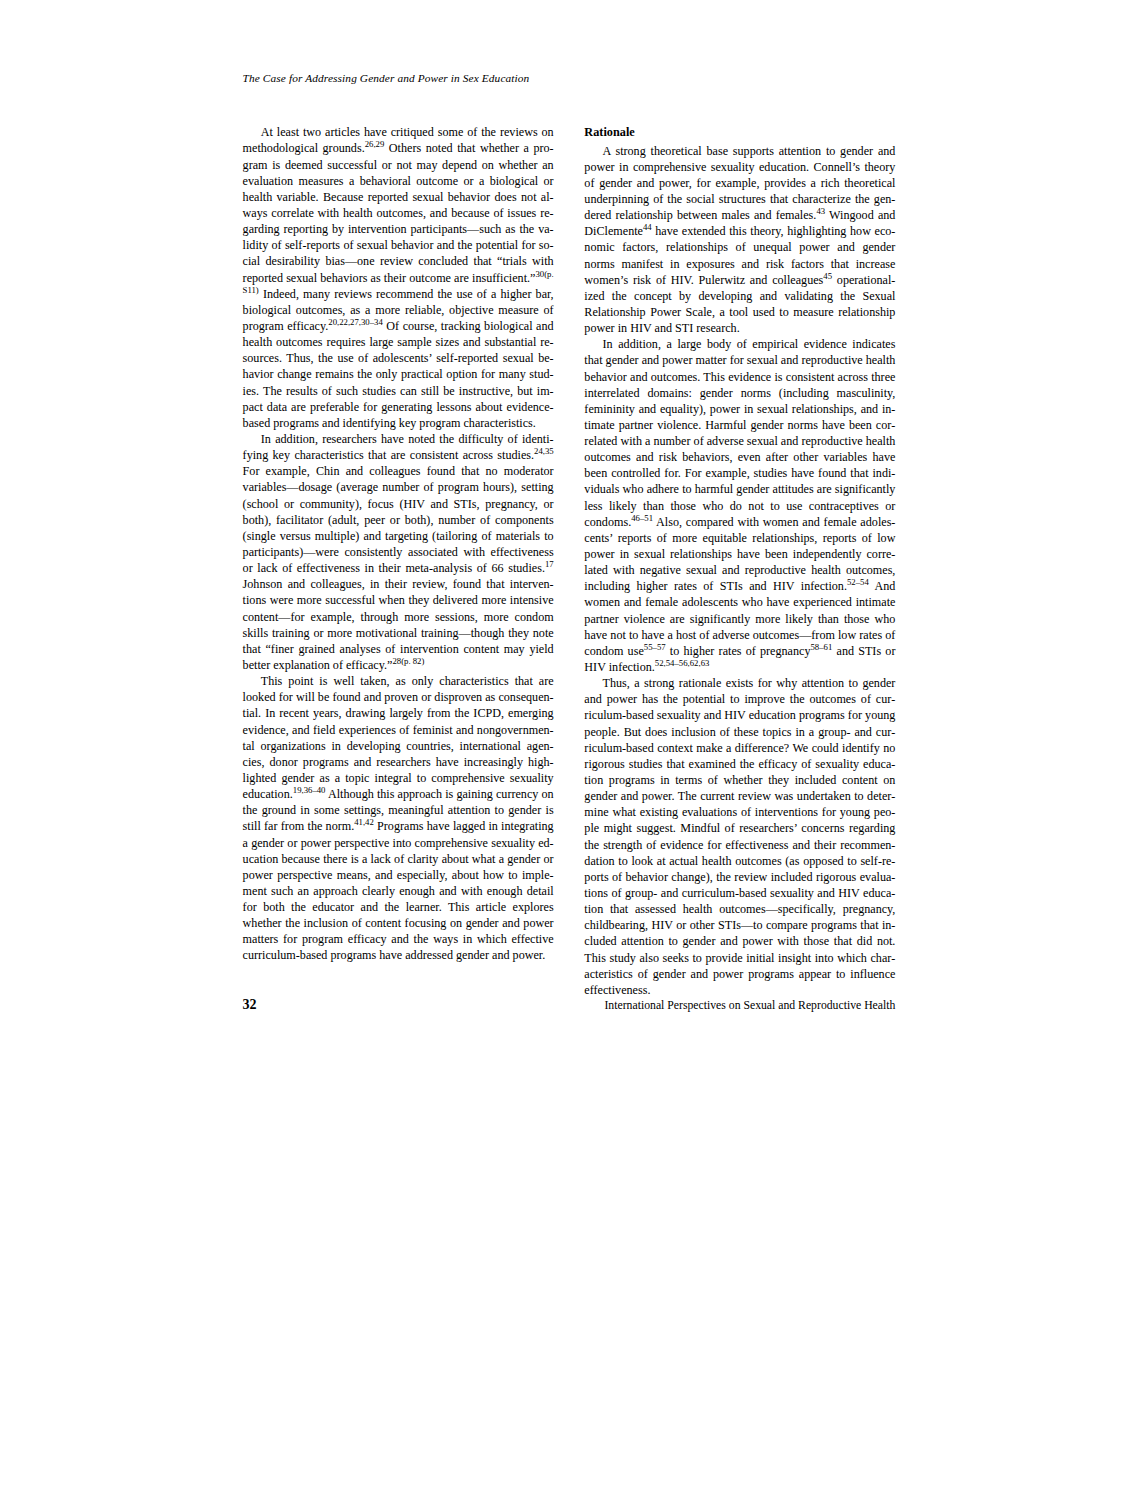The Case for Addressing Gender and Power in Sex Education
At least two articles have critiqued some of the reviews on methodological grounds.26,29 Others noted that whether a program is deemed successful or not may depend on whether an evaluation measures a behavioral outcome or a biological or health variable. Because reported sexual behavior does not always correlate with health outcomes, and because of issues regarding reporting by intervention participants—such as the validity of self-reports of sexual behavior and the potential for social desirability bias—one review concluded that “trials with reported sexual behaviors as their outcome are insufficient.”30(p. S11) Indeed, many reviews recommend the use of a higher bar, biological outcomes, as a more reliable, objective measure of program efficacy.20,22,27,30–34 Of course, tracking biological and health outcomes requires large sample sizes and substantial resources. Thus, the use of adolescents’ self-reported sexual behavior change remains the only practical option for many studies. The results of such studies can still be instructive, but impact data are preferable for generating lessons about evidence-based programs and identifying key program characteristics.
In addition, researchers have noted the difficulty of identifying key characteristics that are consistent across studies.24,35 For example, Chin and colleagues found that no moderator variables—dosage (average number of program hours), setting (school or community), focus (HIV and STIs, pregnancy, or both), facilitator (adult, peer or both), number of components (single versus multiple) and targeting (tailoring of materials to participants)—were consistently associated with effectiveness or lack of effectiveness in their meta-analysis of 66 studies.17 Johnson and colleagues, in their review, found that interventions were more successful when they delivered more intensive content—for example, through more sessions, more condom skills training or more motivational training—though they note that “finer grained analyses of intervention content may yield better explanation of efficacy.”28(p. 82)
This point is well taken, as only characteristics that are looked for will be found and proven or disproven as consequential. In recent years, drawing largely from the ICPD, emerging evidence, and field experiences of feminist and nongovernmental organizations in developing countries, international agencies, donor programs and researchers have increasingly highlighted gender as a topic integral to comprehensive sexuality education.19,36–40 Although this approach is gaining currency on the ground in some settings, meaningful attention to gender is still far from the norm.41,42 Programs have lagged in integrating a gender or power perspective into comprehensive sexuality education because there is a lack of clarity about what a gender or power perspective means, and especially, about how to implement such an approach clearly enough and with enough detail for both the educator and the learner. This article explores whether the inclusion of content focusing on gender and power matters for program efficacy and the ways in which effective curriculum-based programs have addressed gender and power.
Rationale
A strong theoretical base supports attention to gender and power in comprehensive sexuality education. Connell’s theory of gender and power, for example, provides a rich theoretical underpinning of the social structures that characterize the gendered relationship between males and females.43 Wingood and DiClemente44 have extended this theory, highlighting how economic factors, relationships of unequal power and gender norms manifest in exposures and risk factors that increase women’s risk of HIV. Pulerwitz and colleagues45 operationalized the concept by developing and validating the Sexual Relationship Power Scale, a tool used to measure relationship power in HIV and STI research.
In addition, a large body of empirical evidence indicates that gender and power matter for sexual and reproductive health behavior and outcomes. This evidence is consistent across three interrelated domains: gender norms (including masculinity, femininity and equality), power in sexual relationships, and intimate partner violence. Harmful gender norms have been correlated with a number of adverse sexual and reproductive health outcomes and risk behaviors, even after other variables have been controlled for. For example, studies have found that individuals who adhere to harmful gender attitudes are significantly less likely than those who do not to use contraceptives or condoms.46–51 Also, compared with women and female adolescents’ reports of more equitable relationships, reports of low power in sexual relationships have been independently correlated with negative sexual and reproductive health outcomes, including higher rates of STIs and HIV infection.52–54 And women and female adolescents who have experienced intimate partner violence are significantly more likely than those who have not to have a host of adverse outcomes—from low rates of condom use55–57 to higher rates of pregnancy58–61 and STIs or HIV infection.52,54–56,62,63
Thus, a strong rationale exists for why attention to gender and power has the potential to improve the outcomes of curriculum-based sexuality and HIV education programs for young people. But does inclusion of these topics in a group- and curriculum-based context make a difference? We could identify no rigorous studies that examined the efficacy of sexuality education programs in terms of whether they included content on gender and power. The current review was undertaken to determine what existing evaluations of interventions for young people might suggest. Mindful of researchers’ concerns regarding the strength of evidence for effectiveness and their recommendation to look at actual health outcomes (as opposed to self-reports of behavior change), the review included rigorous evaluations of group- and curriculum-based sexuality and HIV education that assessed health outcomes—specifically, pregnancy, childbearing, HIV or other STIs—to compare programs that included attention to gender and power with those that did not. This study also seeks to provide initial insight into which characteristics of gender and power programs appear to influence effectiveness.
32 International Perspectives on Sexual and Reproductive Health